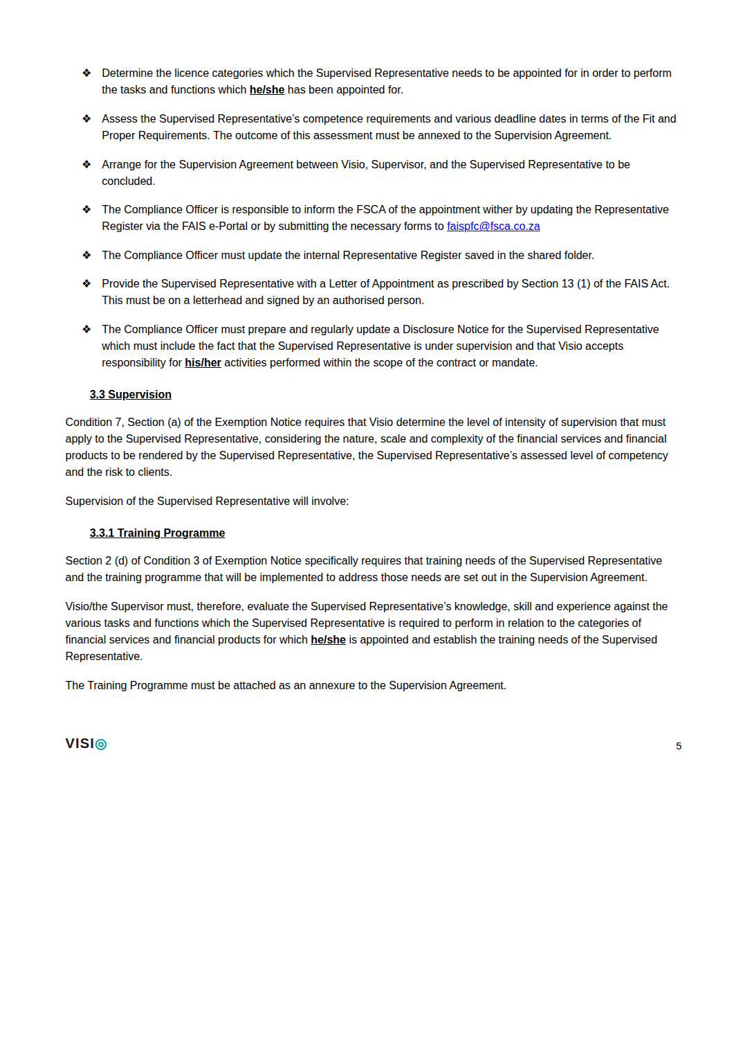Determine the licence categories which the Supervised Representative needs to be appointed for in order to perform the tasks and functions which he/she has been appointed for.
Assess the Supervised Representative’s competence requirements and various deadline dates in terms of the Fit and Proper Requirements. The outcome of this assessment must be annexed to the Supervision Agreement.
Arrange for the Supervision Agreement between Visio, Supervisor, and the Supervised Representative to be concluded.
The Compliance Officer is responsible to inform the FSCA of the appointment wither by updating the Representative Register via the FAIS e-Portal or by submitting the necessary forms to faispfc@fsca.co.za
The Compliance Officer must update the internal Representative Register saved in the shared folder.
Provide the Supervised Representative with a Letter of Appointment as prescribed by Section 13 (1) of the FAIS Act. This must be on a letterhead and signed by an authorised person.
The Compliance Officer must prepare and regularly update a Disclosure Notice for the Supervised Representative which must include the fact that the Supervised Representative is under supervision and that Visio accepts responsibility for his/her activities performed within the scope of the contract or mandate.
3.3 Supervision
Condition 7, Section (a) of the Exemption Notice requires that Visio determine the level of intensity of supervision that must apply to the Supervised Representative, considering the nature, scale and complexity of the financial services and financial products to be rendered by the Supervised Representative, the Supervised Representative’s assessed level of competency and the risk to clients.
Supervision of the Supervised Representative will involve:
3.3.1 Training Programme
Section 2 (d) of Condition 3 of Exemption Notice specifically requires that training needs of the Supervised Representative and the training programme that will be implemented to address those needs are set out in the Supervision Agreement.
Visio/the Supervisor must, therefore, evaluate the Supervised Representative’s knowledge, skill and experience against the various tasks and functions which the Supervised Representative is required to perform in relation to the categories of financial services and financial products for which he/she is appointed and establish the training needs of the Supervised Representative.
The Training Programme must be attached as an annexure to the Supervision Agreement.
VISI◎
5